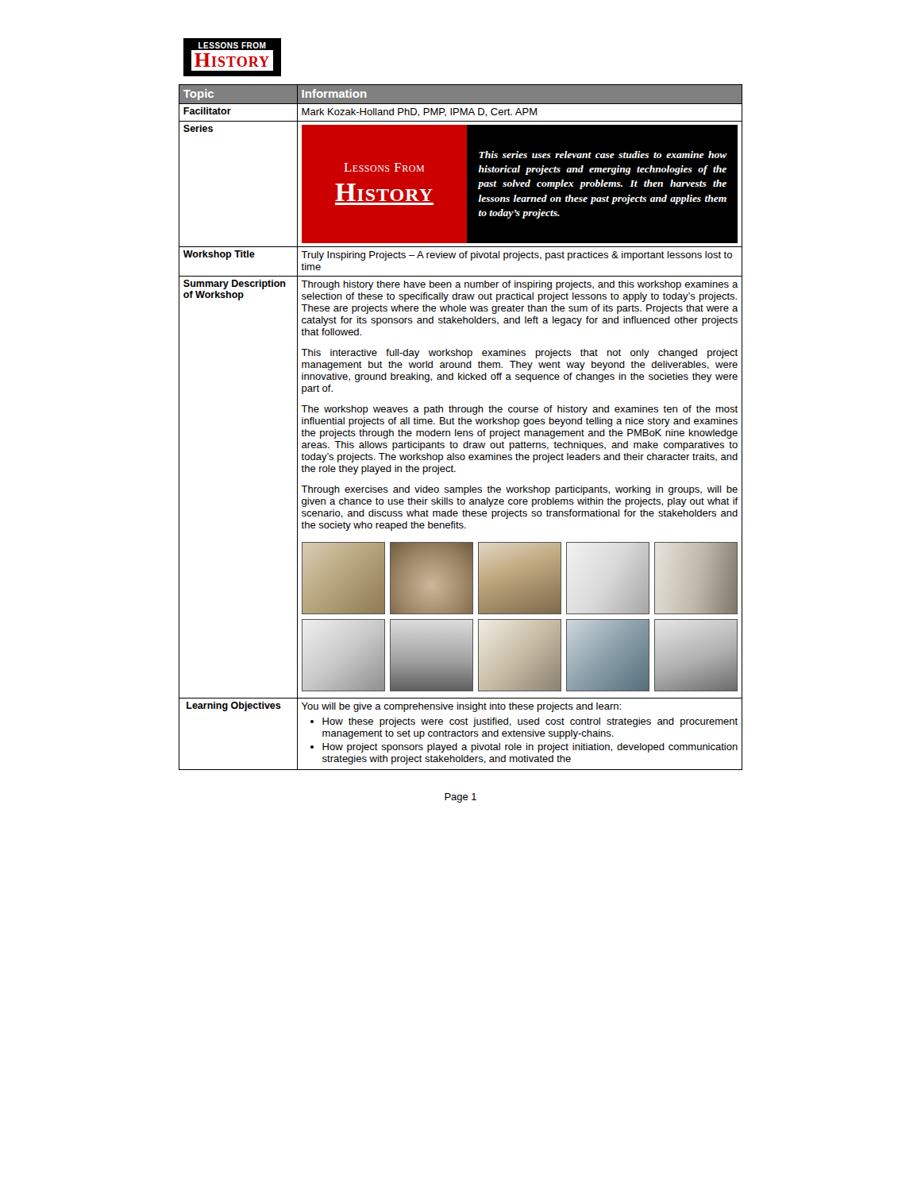LESSONS FROM History
| Topic | Information |
| --- | --- |
| Facilitator | Mark Kozak-Holland PhD, PMP, IPMA D, Cert. APM |
| Series | Lessons From History This series uses relevant case studies to examine how historical projects and emerging technologies of the past solved complex problems. It then harvests the lessons learned on these past projects and applies them to today’s projects. |
| Workshop Title | Truly Inspiring Projects – A review of pivotal projects, past practices & important lessons lost to time |
| Summary Description of Workshop | Through history there have been a number of inspiring projects, and this workshop examines a selection of these to specifically draw out practical project lessons to apply to today’s projects. These are projects where the whole was greater than the sum of its parts. Projects that were a catalyst for its sponsors and stakeholders, and left a legacy for and influenced other projects that followed. This interactive full-day workshop examines projects that not only changed project management but the world around them. They went way beyond the deliverables, were innovative, ground breaking, and kicked off a sequence of changes in the societies they were part of. The workshop weaves a path through the course of history and examines ten of the most influential projects of all time. But the workshop goes beyond telling a nice story and examines the projects through the modern lens of project management and the PMBoK nine knowledge areas. This allows participants to draw out patterns, techniques, and make comparatives to today’s projects. The workshop also examines the project leaders and their character traits, and the role they played in the project. Through exercises and video samples the workshop participants, working in groups, will be given a chance to use their skills to analyze core problems within the projects, play out what if scenario, and discuss what made these projects so transformational for the stakeholders and the society who reaped the benefits. |
| Learning Objectives | You will be give a comprehensive insight into these projects and learn: How these projects were cost justified, used cost control strategies and procurement management to set up contractors and extensive supply-chains. How project sponsors played a pivotal role in project initiation, developed communication strategies with project stakeholders, and motivated the |
Page 1